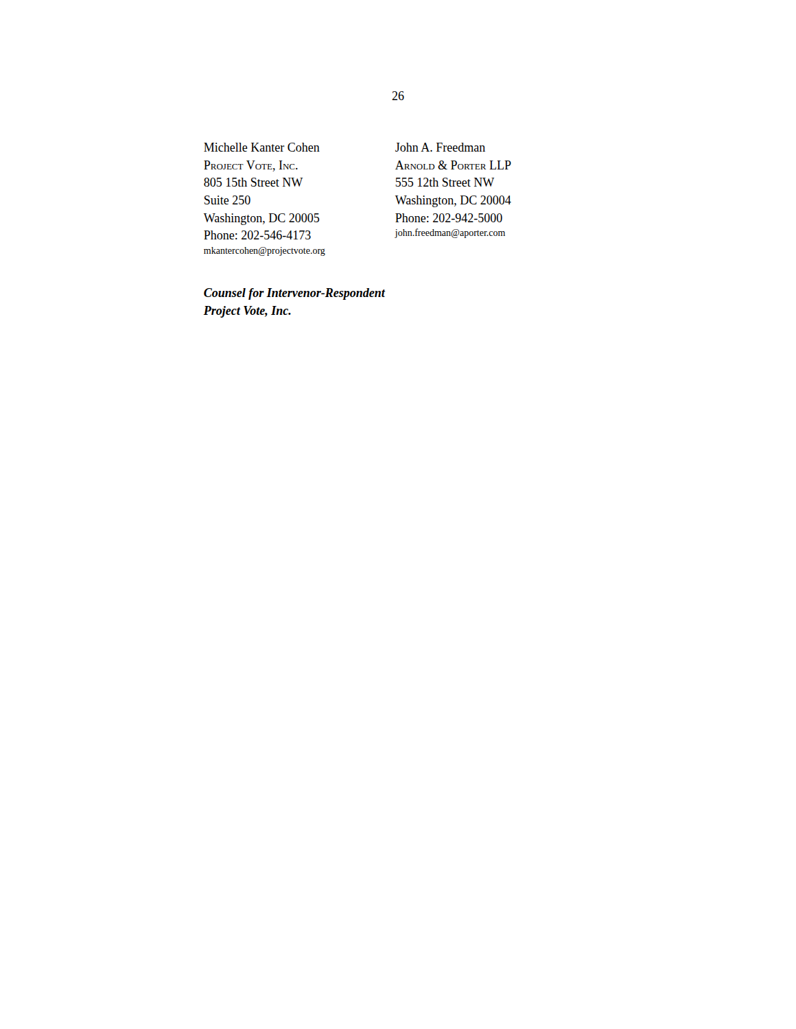26
| Michelle Kanter Cohen Project Vote, Inc. 805 15th Street NW Suite 250 Washington, DC 20005 Phone: 202-546-4173 mkantercohen@projectvote.org | John A. Freedman Arnold & Porter LLP 555 12th Street NW Washington, DC 20004 Phone: 202-942-5000 john.freedman@aporter.com |
Counsel for Intervenor-Respondent
Project Vote, Inc.